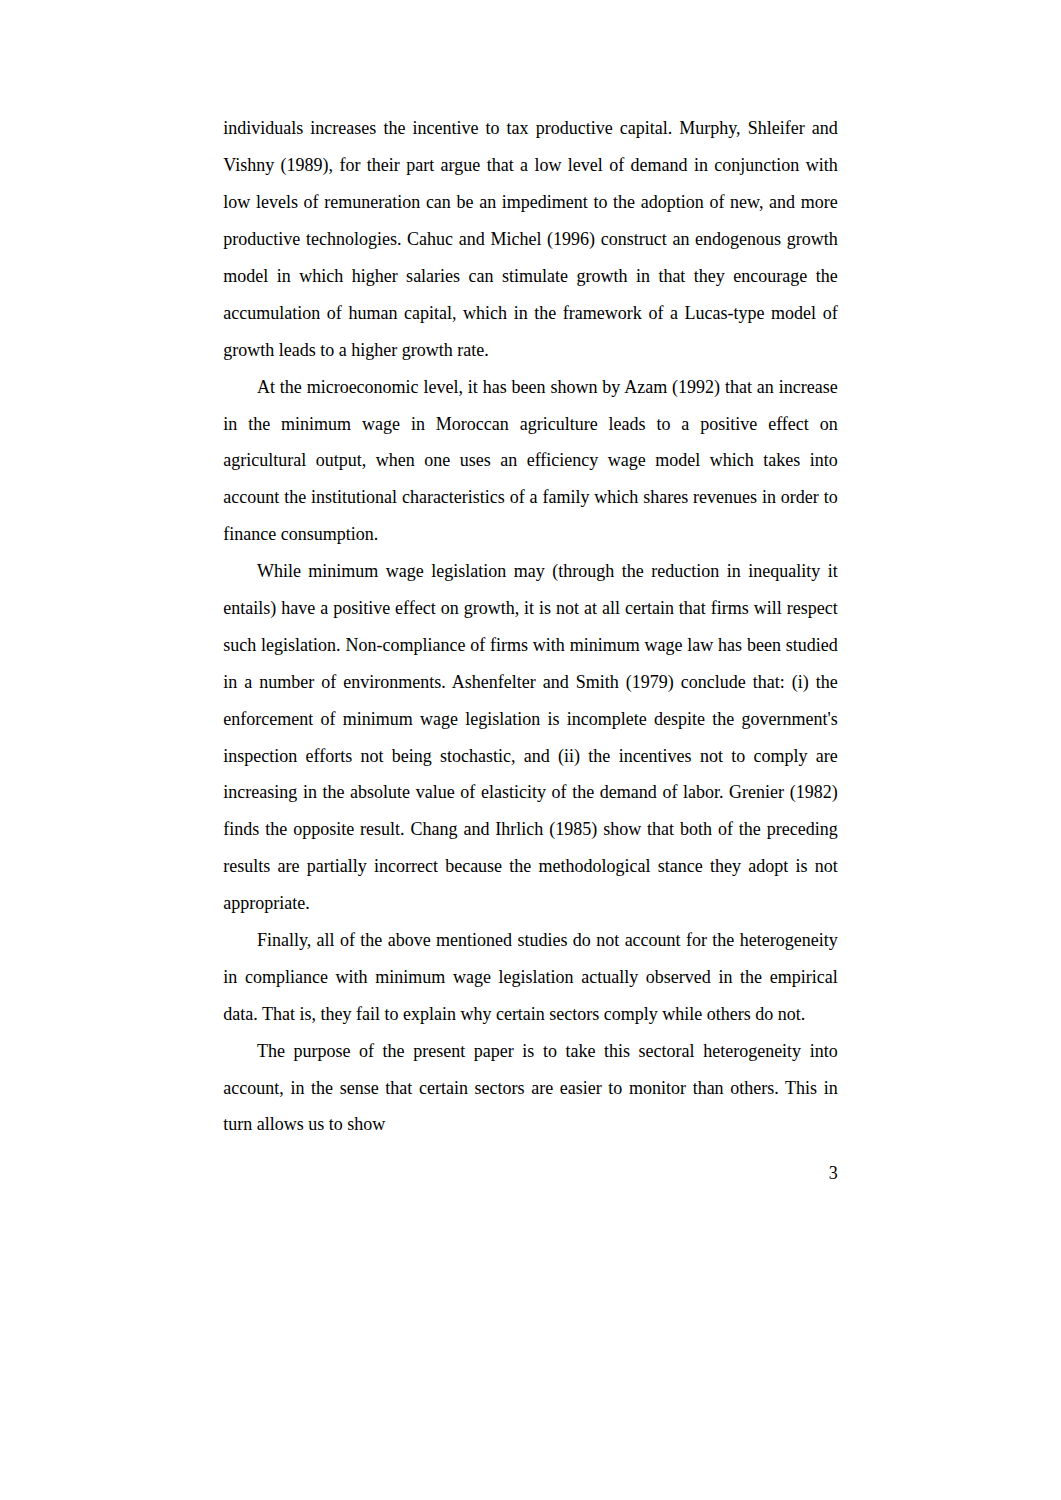individuals increases the incentive to tax productive capital. Murphy, Shleifer and Vishny (1989), for their part argue that a low level of demand in conjunction with low levels of remuneration can be an impediment to the adoption of new, and more productive technologies. Cahuc and Michel (1996) construct an endogenous growth model in which higher salaries can stimulate growth in that they encourage the accumulation of human capital, which in the framework of a Lucas-type model of growth leads to a higher growth rate.
At the microeconomic level, it has been shown by Azam (1992) that an increase in the minimum wage in Moroccan agriculture leads to a positive effect on agricultural output, when one uses an efficiency wage model which takes into account the institutional characteristics of a family which shares revenues in order to finance consumption.
While minimum wage legislation may (through the reduction in inequality it entails) have a positive effect on growth, it is not at all certain that firms will respect such legislation. Non-compliance of firms with minimum wage law has been studied in a number of environments. Ashenfelter and Smith (1979) conclude that: (i) the enforcement of minimum wage legislation is incomplete despite the government's inspection efforts not being stochastic, and (ii) the incentives not to comply are increasing in the absolute value of elasticity of the demand of labor. Grenier (1982) finds the opposite result. Chang and Ihrlich (1985) show that both of the preceding results are partially incorrect because the methodological stance they adopt is not appropriate.
Finally, all of the above mentioned studies do not account for the heterogeneity in compliance with minimum wage legislation actually observed in the empirical data. That is, they fail to explain why certain sectors comply while others do not.
The purpose of the present paper is to take this sectoral heterogeneity into account, in the sense that certain sectors are easier to monitor than others. This in turn allows us to show
3